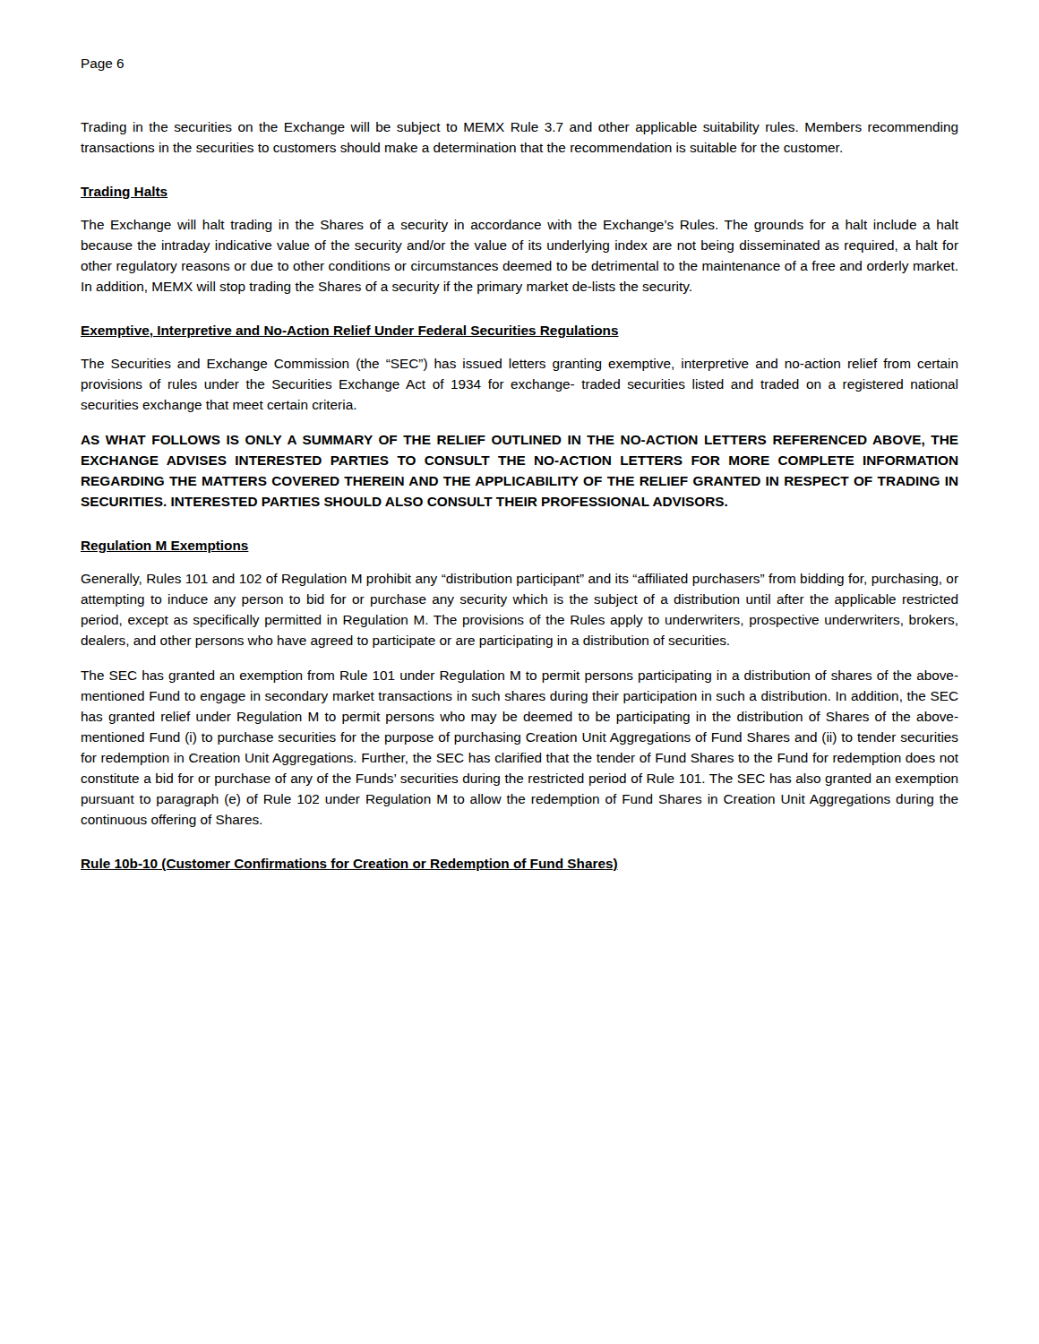Page 6
Trading in the securities on the Exchange will be subject to MEMX Rule 3.7 and other applicable suitability rules. Members recommending transactions in the securities to customers should make a determination that the recommendation is suitable for the customer.
Trading Halts
The Exchange will halt trading in the Shares of a security in accordance with the Exchange’s Rules. The grounds for a halt include a halt because the intraday indicative value of the security and/or the value of its underlying index are not being disseminated as required, a halt for other regulatory reasons or due to other conditions or circumstances deemed to be detrimental to the maintenance of a free and orderly market. In addition, MEMX will stop trading the Shares of a security if the primary market de-lists the security.
Exemptive, Interpretive and No-Action Relief Under Federal Securities Regulations
The Securities and Exchange Commission (the “SEC”) has issued letters granting exemptive, interpretive and no-action relief from certain provisions of rules under the Securities Exchange Act of 1934 for exchange- traded securities listed and traded on a registered national securities exchange that meet certain criteria.
AS WHAT FOLLOWS IS ONLY A SUMMARY OF THE RELIEF OUTLINED IN THE NO-ACTION LETTERS REFERENCED ABOVE, THE EXCHANGE ADVISES INTERESTED PARTIES TO CONSULT THE NO-ACTION LETTERS FOR MORE COMPLETE INFORMATION REGARDING THE MATTERS COVERED THEREIN AND THE APPLICABILITY OF THE RELIEF GRANTED IN RESPECT OF TRADING IN SECURITIES. INTERESTED PARTIES SHOULD ALSO CONSULT THEIR PROFESSIONAL ADVISORS.
Regulation M Exemptions
Generally, Rules 101 and 102 of Regulation M prohibit any “distribution participant” and its “affiliated purchasers” from bidding for, purchasing, or attempting to induce any person to bid for or purchase any security which is the subject of a distribution until after the applicable restricted period, except as specifically permitted in Regulation M. The provisions of the Rules apply to underwriters, prospective underwriters, brokers, dealers, and other persons who have agreed to participate or are participating in a distribution of securities.
The SEC has granted an exemption from Rule 101 under Regulation M to permit persons participating in a distribution of shares of the above-mentioned Fund to engage in secondary market transactions in such shares during their participation in such a distribution. In addition, the SEC has granted relief under Regulation M to permit persons who may be deemed to be participating in the distribution of Shares of the above-mentioned Fund (i) to purchase securities for the purpose of purchasing Creation Unit Aggregations of Fund Shares and (ii) to tender securities for redemption in Creation Unit Aggregations. Further, the SEC has clarified that the tender of Fund Shares to the Fund for redemption does not constitute a bid for or purchase of any of the Funds’ securities during the restricted period of Rule 101. The SEC has also granted an exemption pursuant to paragraph (e) of Rule 102 under Regulation M to allow the redemption of Fund Shares in Creation Unit Aggregations during the continuous offering of Shares.
Rule 10b-10 (Customer Confirmations for Creation or Redemption of Fund Shares)